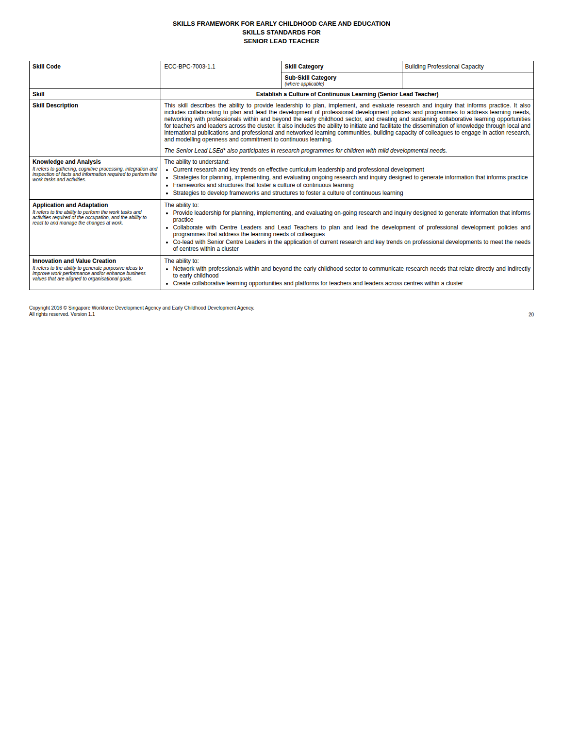SKILLS FRAMEWORK FOR EARLY CHILDHOOD CARE AND EDUCATION
SKILLS STANDARDS FOR
SENIOR LEAD TEACHER
| Skill Code | ECC-BPC-7003-1.1 | Skill Category | Building Professional Capacity |
| Sub-Skill Category (where applicable) | |
| Skill | Establish a Culture of Continuous Learning (Senior Lead Teacher) |
| Skill Description | This skill describes the ability to provide leadership to plan, implement, and evaluate research and inquiry that informs practice. It also includes collaborating to plan and lead the development of professional development policies and programmes to address learning needs, networking with professionals within and beyond the early childhood sector, and creating and sustaining collaborative learning opportunities for teachers and leaders across the cluster. It also includes the ability to initiate and facilitate the dissemination of knowledge through local and international publications and professional and networked learning communities, building capacity of colleagues to engage in action research, and modelling openness and commitment to continuous learning. The Senior Lead LSEd* also participates in research programmes for children with mild developmental needs. |
| Knowledge and Analysis It refers to gathering, cognitive processing, integration and inspection of facts and information required to perform the work tasks and activities. | The ability to understand: Current research and key trends on effective curriculum leadership and professional development Strategies for planning, implementing, and evaluating ongoing research and inquiry designed to generate information that informs practice Frameworks and structures that foster a culture of continuous learning Strategies to develop frameworks and structures to foster a culture of continuous learning |
| Application and Adaptation It refers to the ability to perform the work tasks and activities required of the occupation, and the ability to react to and manage the changes at work. | The ability to: Provide leadership for planning, implementing, and evaluating on-going research and inquiry designed to generate information that informs practice Collaborate with Centre Leaders and Lead Teachers to plan and lead the development of professional development policies and programmes that address the learning needs of colleagues Co-lead with Senior Centre Leaders in the application of current research and key trends on professional developments to meet the needs of centres within a cluster |
| Innovation and Value Creation It refers to the ability to generate purposive ideas to improve work performance and/or enhance business values that are aligned to organisational goals. | The ability to: Network with professionals within and beyond the early childhood sector to communicate research needs that relate directly and indirectly to early childhood Create collaborative learning opportunities and platforms for teachers and leaders across centres within a cluster |
Copyright 2016 © Singapore Workforce Development Agency and Early Childhood Development Agency.
All rights reserved. Version 1.1
20